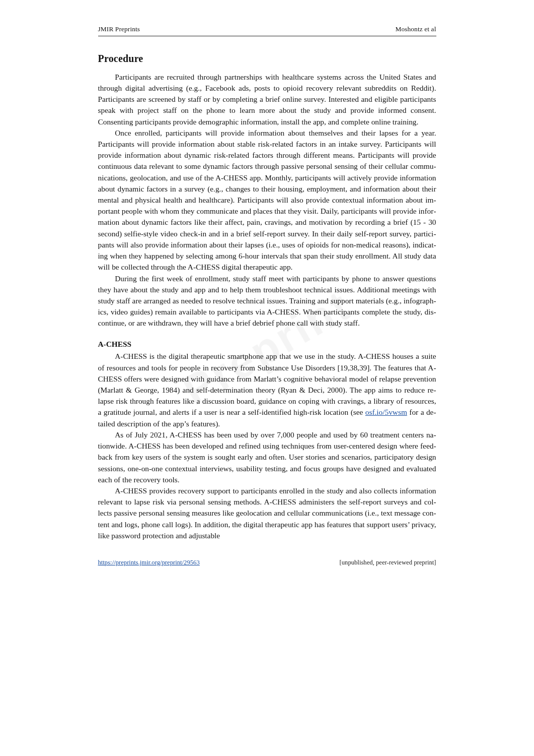Preprint
JMIR Preprints
Moshontz et al
Procedure
Participants are recruited through partnerships with healthcare systems across the United States and through digital advertising (e.g., Facebook ads, posts to opioid recovery relevant subreddits on Reddit). Participants are screened by staff or by completing a brief online survey. Interested and eligible participants speak with project staff on the phone to learn more about the study and provide informed consent. Consenting participants provide demographic information, install the app, and complete online training.
Once enrolled, participants will provide information about themselves and their lapses for a year. Participants will provide information about stable risk-related factors in an intake survey. Participants will provide information about dynamic risk-related factors through different means. Participants will provide continuous data relevant to some dynamic factors through passive personal sensing of their cellular communications, geolocation, and use of the A-CHESS app. Monthly, participants will actively provide information about dynamic factors in a survey (e.g., changes to their housing, employment, and information about their mental and physical health and healthcare). Participants will also provide contextual information about important people with whom they communicate and places that they visit. Daily, participants will provide information about dynamic factors like their affect, pain, cravings, and motivation by recording a brief (15 - 30 second) selfie-style video check-in and in a brief self-report survey. In their daily self-report survey, participants will also provide information about their lapses (i.e., uses of opioids for non-medical reasons), indicating when they happened by selecting among 6-hour intervals that span their study enrollment. All study data will be collected through the A-CHESS digital therapeutic app.
During the first week of enrollment, study staff meet with participants by phone to answer questions they have about the study and app and to help them troubleshoot technical issues. Additional meetings with study staff are arranged as needed to resolve technical issues. Training and support materials (e.g., infographics, video guides) remain available to participants via A-CHESS. When participants complete the study, discontinue, or are withdrawn, they will have a brief debrief phone call with study staff.
A-CHESS
A-CHESS is the digital therapeutic smartphone app that we use in the study. A-CHESS houses a suite of resources and tools for people in recovery from Substance Use Disorders [19,38,39]. The features that A-CHESS offers were designed with guidance from Marlatt’s cognitive behavioral model of relapse prevention (Marlatt & George, 1984) and self-determination theory (Ryan & Deci, 2000). The app aims to reduce relapse risk through features like a discussion board, guidance on coping with cravings, a library of resources, a gratitude journal, and alerts if a user is near a self-identified high-risk location (see osf.io/5vwsm for a detailed description of the app’s features).
As of July 2021, A-CHESS has been used by over 7,000 people and used by 60 treatment centers nationwide. A-CHESS has been developed and refined using techniques from user-centered design where feedback from key users of the system is sought early and often. User stories and scenarios, participatory design sessions, one-on-one contextual interviews, usability testing, and focus groups have designed and evaluated each of the recovery tools.
A-CHESS provides recovery support to participants enrolled in the study and also collects information relevant to lapse risk via personal sensing methods. A-CHESS administers the self-report surveys and collects passive personal sensing measures like geolocation and cellular communications (i.e., text message content and logs, phone call logs). In addition, the digital therapeutic app has features that support users’ privacy, like password protection and adjustable
https://preprints.jmir.org/preprint/29563
[unpublished, peer-reviewed preprint]